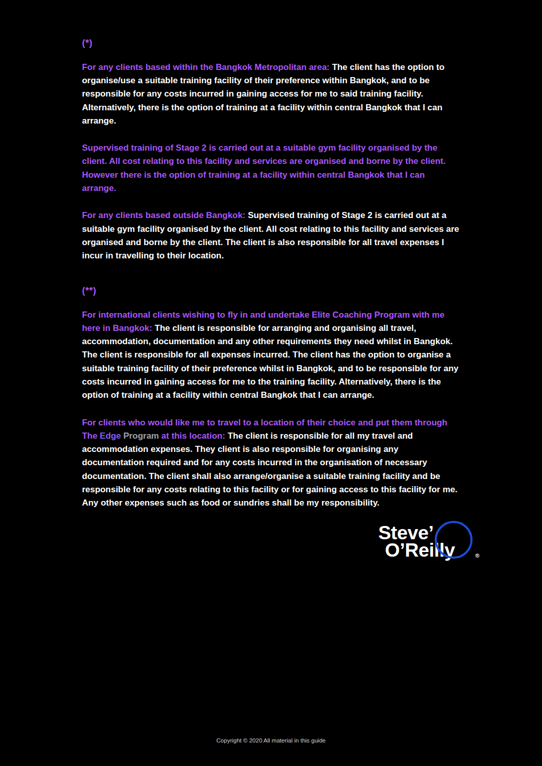(*)
For any clients based within the Bangkok Metropolitan area: The client has the option to organise/use a suitable training facility of their preference within Bangkok, and to be responsible for any costs incurred in gaining access for me to said training facility. Alternatively, there is the option of training at a facility within central Bangkok that I can arrange.
Supervised training of Stage 2 is carried out at a suitable gym facility organised by the client. All cost relating to this facility and services are organised and borne by the client. However there is the option of training at a facility within central Bangkok that I can arrange.
For any clients based outside Bangkok: Supervised training of Stage 2 is carried out at a suitable gym facility organised by the client. All cost relating to this facility and services are organised and borne by the client. The client is also responsible for all travel expenses I incur in travelling to their location.
(**)
For international clients wishing to fly in and undertake Elite Coaching Program with me here in Bangkok: The client is responsible for arranging and organising all travel, accommodation, documentation and any other requirements they need whilst in Bangkok. The client is responsible for all expenses incurred. The client has the option to organise a suitable training facility of their preference whilst in Bangkok, and to be responsible for any costs incurred in gaining access for me to the training facility. Alternatively, there is the option of training at a facility within central Bangkok that I can arrange.
For clients who would like me to travel to a location of their choice and put them through The Edge Program at this location: The client is responsible for all my travel and accommodation expenses. They client is also responsible for organising any documentation required and for any costs incurred in the organisation of necessary documentation. The client shall also arrange/organise a suitable training facility and be responsible for any costs relating to this facility or for gaining access to this facility for me. Any other expenses such as food or sundries shall be my responsibility.
Steve’ O’Reilly ®
Copyright © 2020 All material in this guide